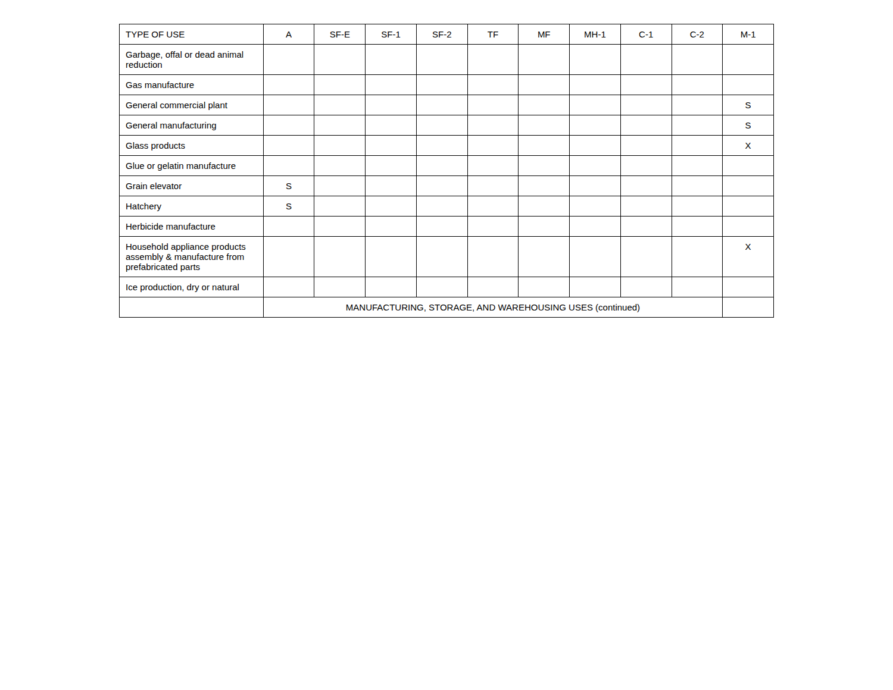| TYPE OF USE | A | SF-E | SF-1 | SF-2 | TF | MF | MH-1 | C-1 | C-2 | M-1 |
| --- | --- | --- | --- | --- | --- | --- | --- | --- | --- | --- |
| Garbage, offal or dead animal reduction | | | | | | | | | | |
| Gas manufacture | | | | | | | | | | |
| General commercial plant | | | | | | | | | | S |
| General manufacturing | | | | | | | | | | S |
| Glass products | | | | | | | | | | X |
| Glue or gelatin manufacture | | | | | | | | | | |
| Grain elevator | S | | | | | | | | | |
| Hatchery | S | | | | | | | | | |
| Herbicide manufacture | | | | | | | | | | |
| Household appliance products assembly & manufacture from prefabricated parts | | | | | | | | | | X |
| Ice production, dry or natural | | | | | | | | | | |
| | MANUFACTURING, STORAGE, AND WAREHOUSING USES (continued) | |